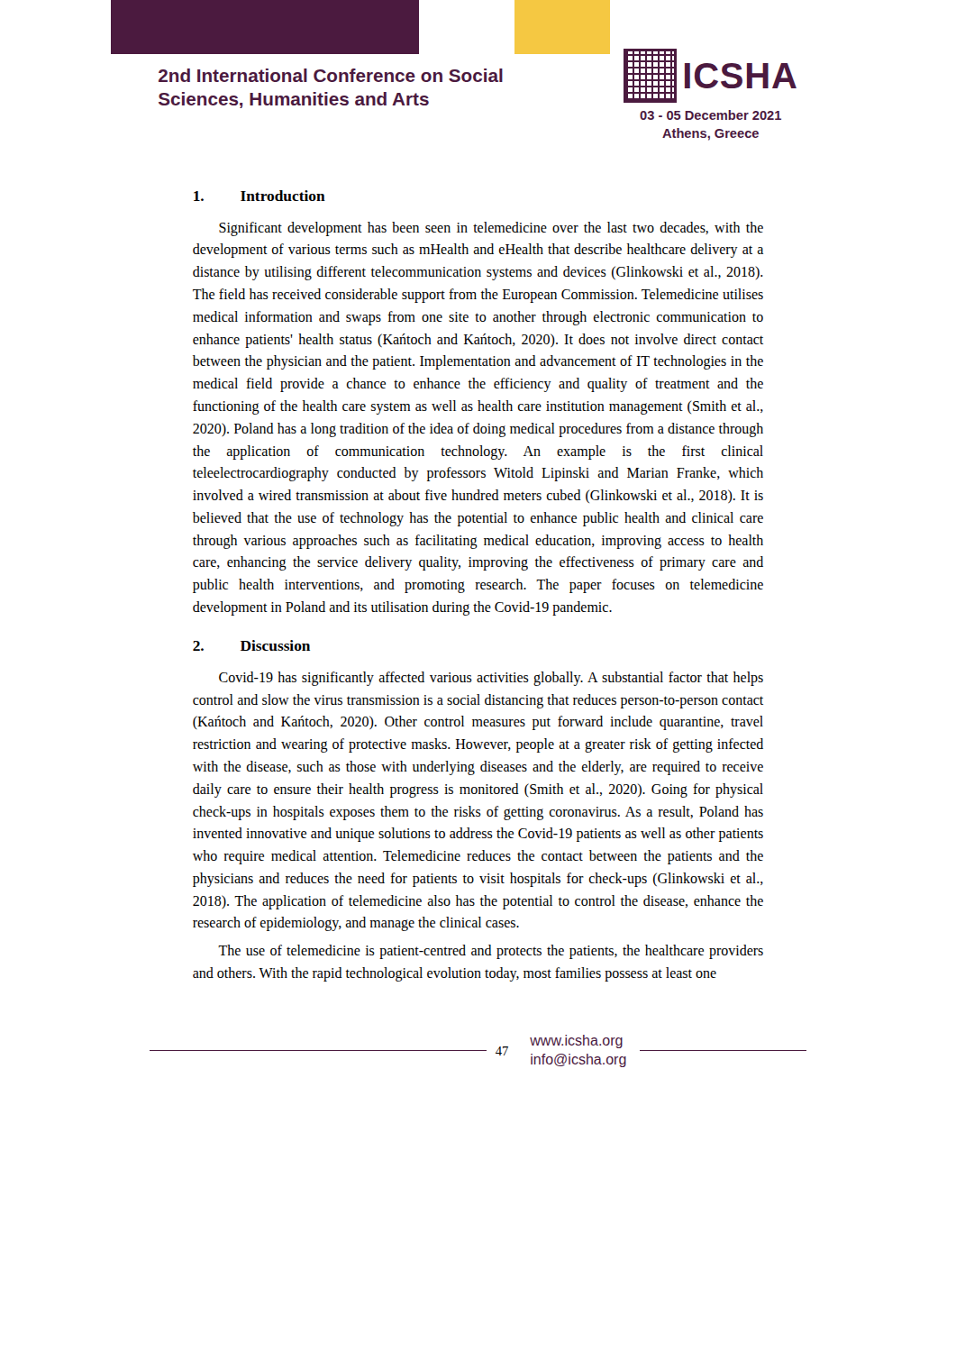2nd International Conference on Social
Sciences, Humanities and Arts
ICSHA
03 - 05 December 2021
Athens, Greece
1. Introduction
Significant development has been seen in telemedicine over the last two decades, with the development of various terms such as mHealth and eHealth that describe healthcare delivery at a distance by utilising different telecommunication systems and devices (Glinkowski et al., 2018). The field has received considerable support from the European Commission. Telemedicine utilises medical information and swaps from one site to another through electronic communication to enhance patients' health status (Kańtoch and Kańtoch, 2020). It does not involve direct contact between the physician and the patient. Implementation and advancement of IT technologies in the medical field provide a chance to enhance the efficiency and quality of treatment and the functioning of the health care system as well as health care institution management (Smith et al., 2020). Poland has a long tradition of the idea of doing medical procedures from a distance through the application of communication technology. An example is the first clinical teleelectrocardiography conducted by professors Witold Lipinski and Marian Franke, which involved a wired transmission at about five hundred meters cubed (Glinkowski et al., 2018). It is believed that the use of technology has the potential to enhance public health and clinical care through various approaches such as facilitating medical education, improving access to health care, enhancing the service delivery quality, improving the effectiveness of primary care and public health interventions, and promoting research. The paper focuses on telemedicine development in Poland and its utilisation during the Covid-19 pandemic.
2. Discussion
Covid-19 has significantly affected various activities globally. A substantial factor that helps control and slow the virus transmission is a social distancing that reduces person-to-person contact (Kańtoch and Kańtoch, 2020). Other control measures put forward include quarantine, travel restriction and wearing of protective masks. However, people at a greater risk of getting infected with the disease, such as those with underlying diseases and the elderly, are required to receive daily care to ensure their health progress is monitored (Smith et al., 2020). Going for physical check-ups in hospitals exposes them to the risks of getting coronavirus. As a result, Poland has invented innovative and unique solutions to address the Covid-19 patients as well as other patients who require medical attention. Telemedicine reduces the contact between the patients and the physicians and reduces the need for patients to visit hospitals for check-ups (Glinkowski et al., 2018). The application of telemedicine also has the potential to control the disease, enhance the research of epidemiology, and manage the clinical cases.
The use of telemedicine is patient-centred and protects the patients, the healthcare providers and others. With the rapid technological evolution today, most families possess at least one
47
www.icsha.org
info@icsha.org